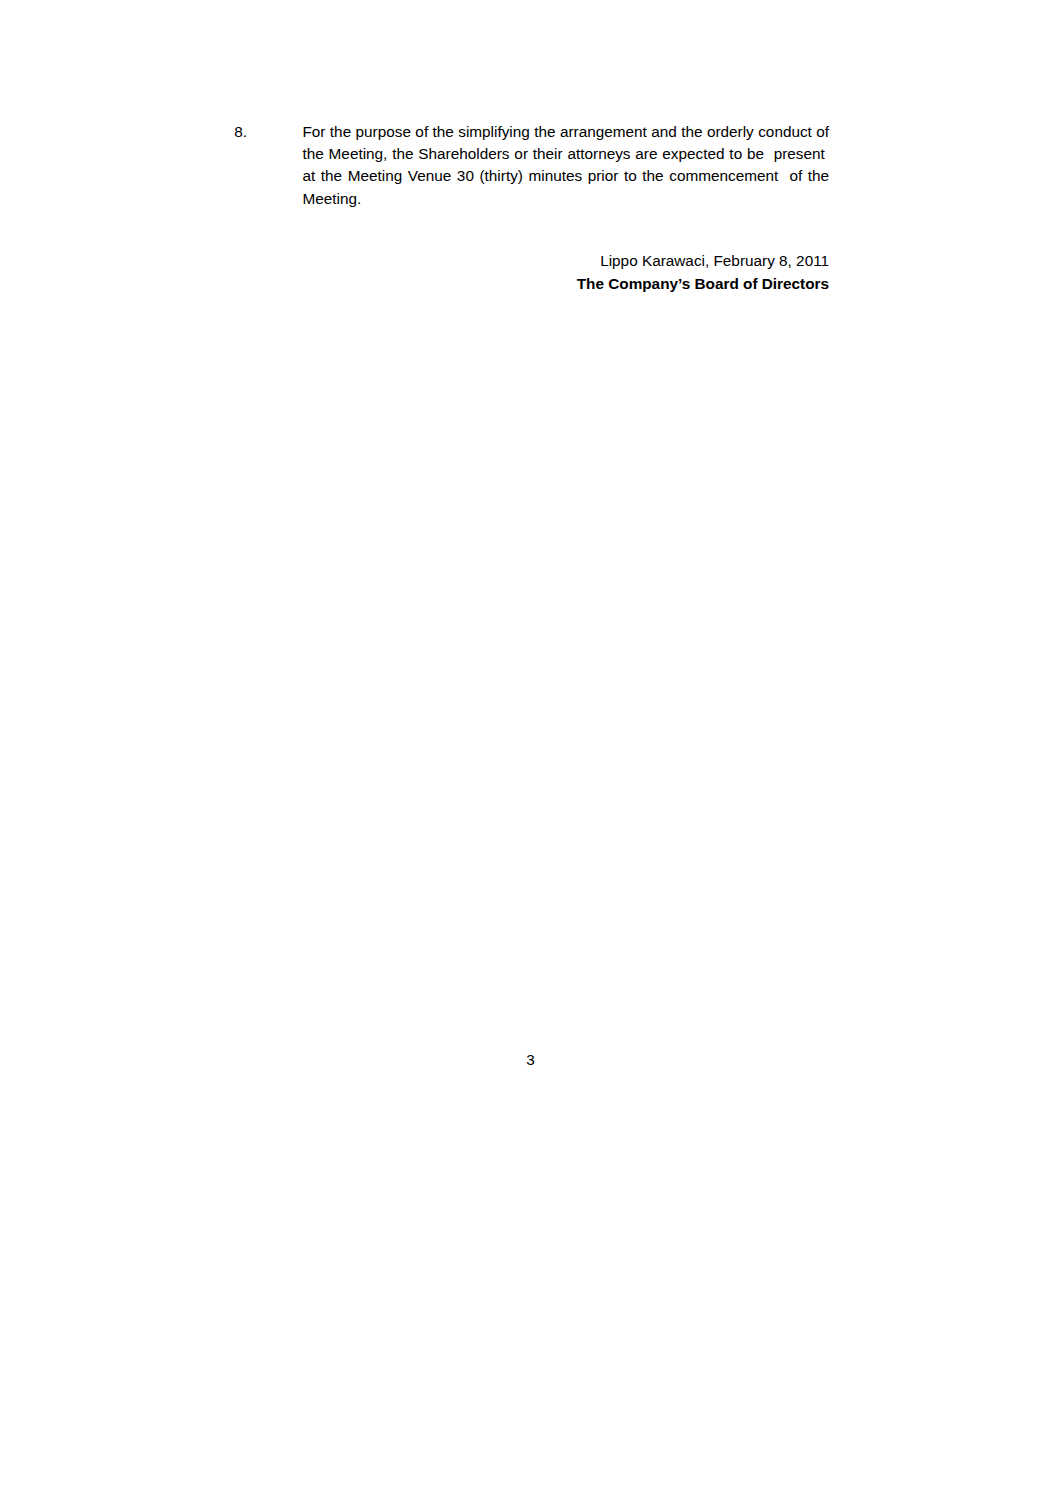8.
For the purpose of the simplifying the arrangement and the orderly conduct of the Meeting, the Shareholders or their attorneys are expected to be present at the Meeting Venue 30 (thirty) minutes prior to the commencement of the Meeting.
Lippo Karawaci, February 8, 2011
The Company’s Board of Directors
3